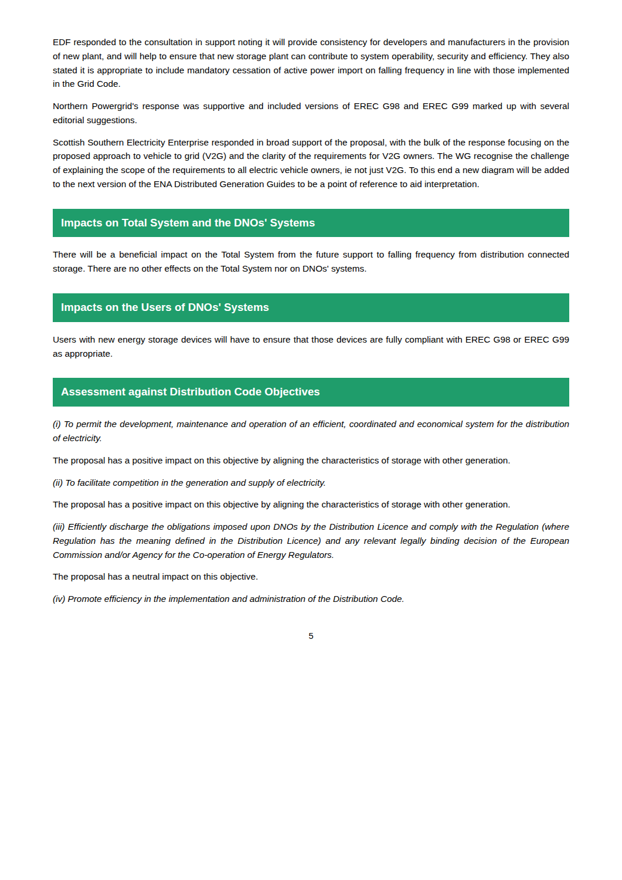EDF responded to the consultation in support noting it will provide consistency for developers and manufacturers in the provision of new plant, and will help to ensure that new storage plant can contribute to system operability, security and efficiency. They also stated it is appropriate to include mandatory cessation of active power import on falling frequency in line with those implemented in the Grid Code.
Northern Powergrid's response was supportive and included versions of EREC G98 and EREC G99 marked up with several editorial suggestions.
Scottish Southern Electricity Enterprise responded in broad support of the proposal, with the bulk of the response focusing on the proposed approach to vehicle to grid (V2G) and the clarity of the requirements for V2G owners. The WG recognise the challenge of explaining the scope of the requirements to all electric vehicle owners, ie not just V2G. To this end a new diagram will be added to the next version of the ENA Distributed Generation Guides to be a point of reference to aid interpretation.
Impacts on Total System and the DNOs' Systems
There will be a beneficial impact on the Total System from the future support to falling frequency from distribution connected storage. There are no other effects on the Total System nor on DNOs' systems.
Impacts on the Users of DNOs' Systems
Users with new energy storage devices will have to ensure that those devices are fully compliant with EREC G98 or EREC G99 as appropriate.
Assessment against Distribution Code Objectives
(i) To permit the development, maintenance and operation of an efficient, coordinated and economical system for the distribution of electricity.
The proposal has a positive impact on this objective by aligning the characteristics of storage with other generation.
(ii) To facilitate competition in the generation and supply of electricity.
The proposal has a positive impact on this objective by aligning the characteristics of storage with other generation.
(iii) Efficiently discharge the obligations imposed upon DNOs by the Distribution Licence and comply with the Regulation (where Regulation has the meaning defined in the Distribution Licence) and any relevant legally binding decision of the European Commission and/or Agency for the Co-operation of Energy Regulators.
The proposal has a neutral impact on this objective.
(iv) Promote efficiency in the implementation and administration of the Distribution Code.
5